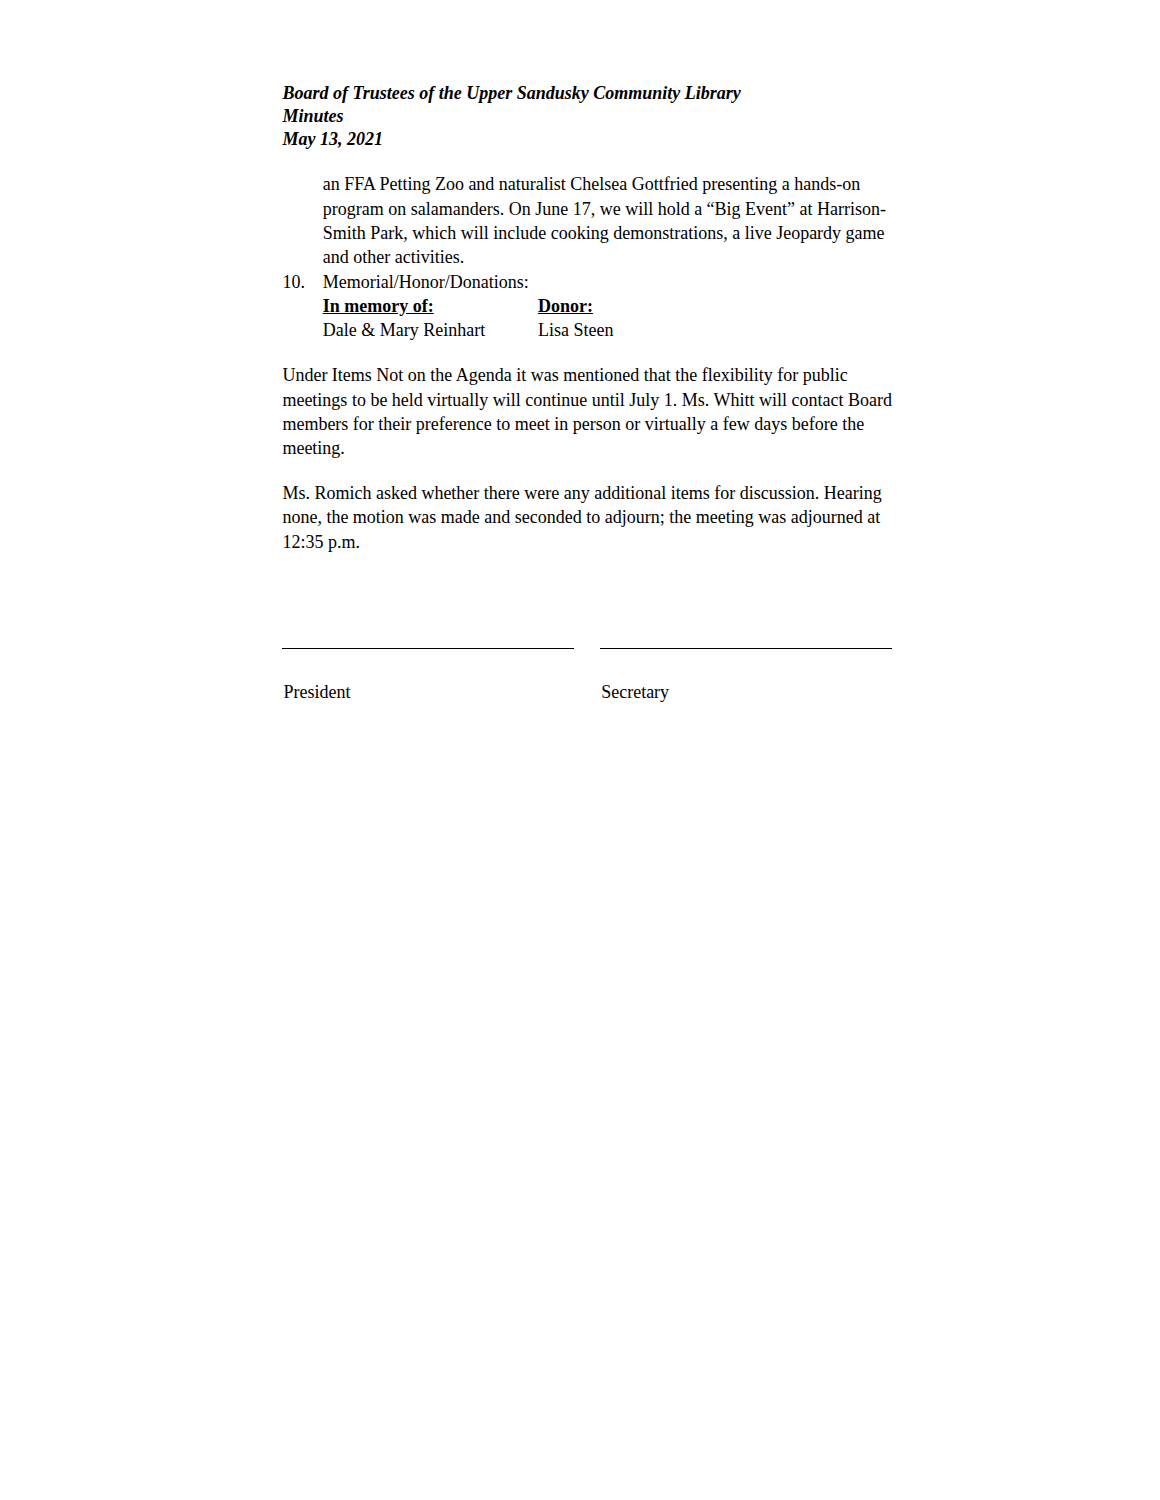Board of Trustees of the Upper Sandusky Community Library
Minutes
May 13, 2021
an FFA Petting Zoo and naturalist Chelsea Gottfried presenting a hands-on program on salamanders. On June 17, we will hold a “Big Event” at Harrison-Smith Park, which will include cooking demonstrations, a live Jeopardy game and other activities.
10. Memorial/Honor/Donations:
| In memory of: | Donor: |
| --- | --- |
| Dale & Mary Reinhart | Lisa Steen |
Under Items Not on the Agenda it was mentioned that the flexibility for public meetings to be held virtually will continue until July 1. Ms. Whitt will contact Board members for their preference to meet in person or virtually a few days before the meeting.
Ms. Romich asked whether there were any additional items for discussion. Hearing none, the motion was made and seconded to adjourn; the meeting was adjourned at 12:35 p.m.
| President | | Secretary |